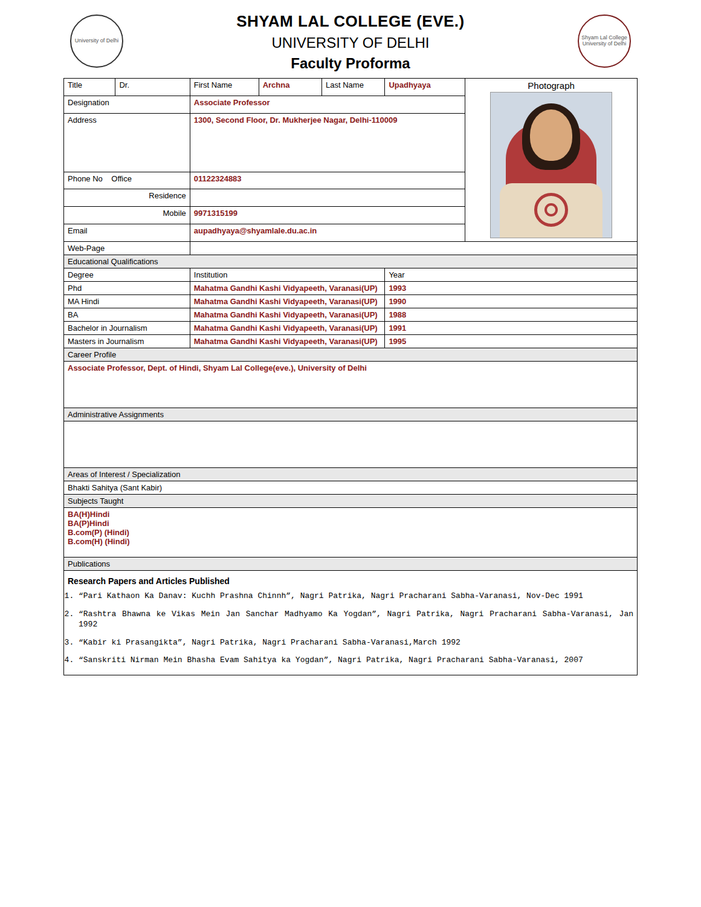University of Delhi
Shyam Lal College
University of Delhi
SHYAM LAL COLLEGE (EVE.)
UNIVERSITY OF DELHI
Faculty Proforma
| Title | Dr. | First Name | Archna | Last Name | Upadhyaya | Photograph |
| Designation | Associate Professor |
| Address | 1300, Second Floor, Dr. Mukherjee Nagar, Delhi-110009 |
| Phone No Office | 01122324883 |
| Residence | |
| Mobile | 9971315199 |
| Email | aupadhyaya@shyamlale.du.ac.in |
| Web-Page | |
| Educational Qualifications |
| Degree | Institution | Year |
| Phd | Mahatma Gandhi Kashi Vidyapeeth, Varanasi(UP) | 1993 |
| MA Hindi | Mahatma Gandhi Kashi Vidyapeeth, Varanasi(UP) | 1990 |
| BA | Mahatma Gandhi Kashi Vidyapeeth, Varanasi(UP) | 1988 |
| Bachelor in Journalism | Mahatma Gandhi Kashi Vidyapeeth, Varanasi(UP) | 1991 |
| Masters in Journalism | Mahatma Gandhi Kashi Vidyapeeth, Varanasi(UP) | 1995 |
| Career Profile |
| Associate Professor, Dept. of Hindi, Shyam Lal College(eve.), University of Delhi |
| Administrative Assignments |
| Areas of Interest / Specialization |
| Bhakti Sahitya (Sant Kabir) |
| Subjects Taught |
| BA(H)Hindi BA(P)Hindi B.com(P) (Hindi) B.com(H) (Hindi) |
| Publications |
| Research Papers and Articles Published “Pari Kathaon Ka Danav: Kuchh Prashna Chinnh”, Nagri Patrika, Nagri Pracharani Sabha-Varanasi, Nov-Dec 1991 “Rashtra Bhawna ke Vikas Mein Jan Sanchar Madhyamo Ka Yogdan”, Nagri Patrika, Nagri Pracharani Sabha-Varanasi, Jan 1992 “Kabir ki Prasangikta”, Nagri Patrika, Nagri Pracharani Sabha-Varanasi,March 1992 “Sanskriti Nirman Mein Bhasha Evam Sahitya ka Yogdan”, Nagri Patrika, Nagri Pracharani Sabha-Varanasi, 2007 |